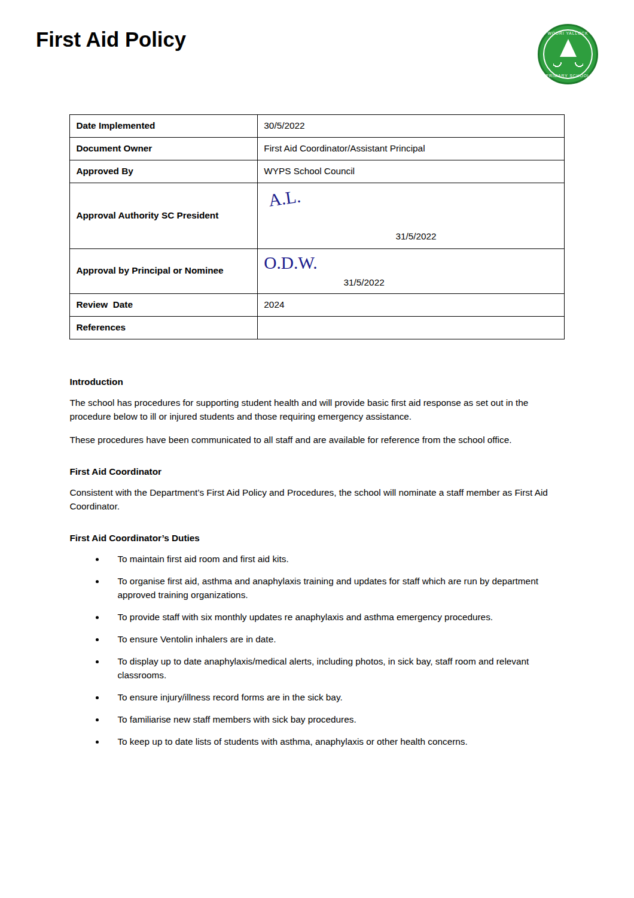First Aid Policy
WOORI YALLOCK
PRIMARY SCHOOL
| Date Implemented | 30/5/2022 |
| Document Owner | First Aid Coordinator/Assistant Principal |
| Approved By | WYPS School Council |
| Approval Authority SC President | A.L. 31/5/2022 |
| Approval by Principal or Nominee | O.D.W. 31/5/2022 |
| Review Date | 2024 |
| References | |
Introduction
The school has procedures for supporting student health and will provide basic first aid response as set out in the procedure below to ill or injured students and those requiring emergency assistance.
These procedures have been communicated to all staff and are available for reference from the school office.
First Aid Coordinator
Consistent with the Department’s First Aid Policy and Procedures, the school will nominate a staff member as First Aid Coordinator.
First Aid Coordinator’s Duties
To maintain first aid room and first aid kits.
To organise first aid, asthma and anaphylaxis training and updates for staff which are run by department approved training organizations.
To provide staff with six monthly updates re anaphylaxis and asthma emergency procedures.
To ensure Ventolin inhalers are in date.
To display up to date anaphylaxis/medical alerts, including photos, in sick bay, staff room and relevant classrooms.
To ensure injury/illness record forms are in the sick bay.
To familiarise new staff members with sick bay procedures.
To keep up to date lists of students with asthma, anaphylaxis or other health concerns.